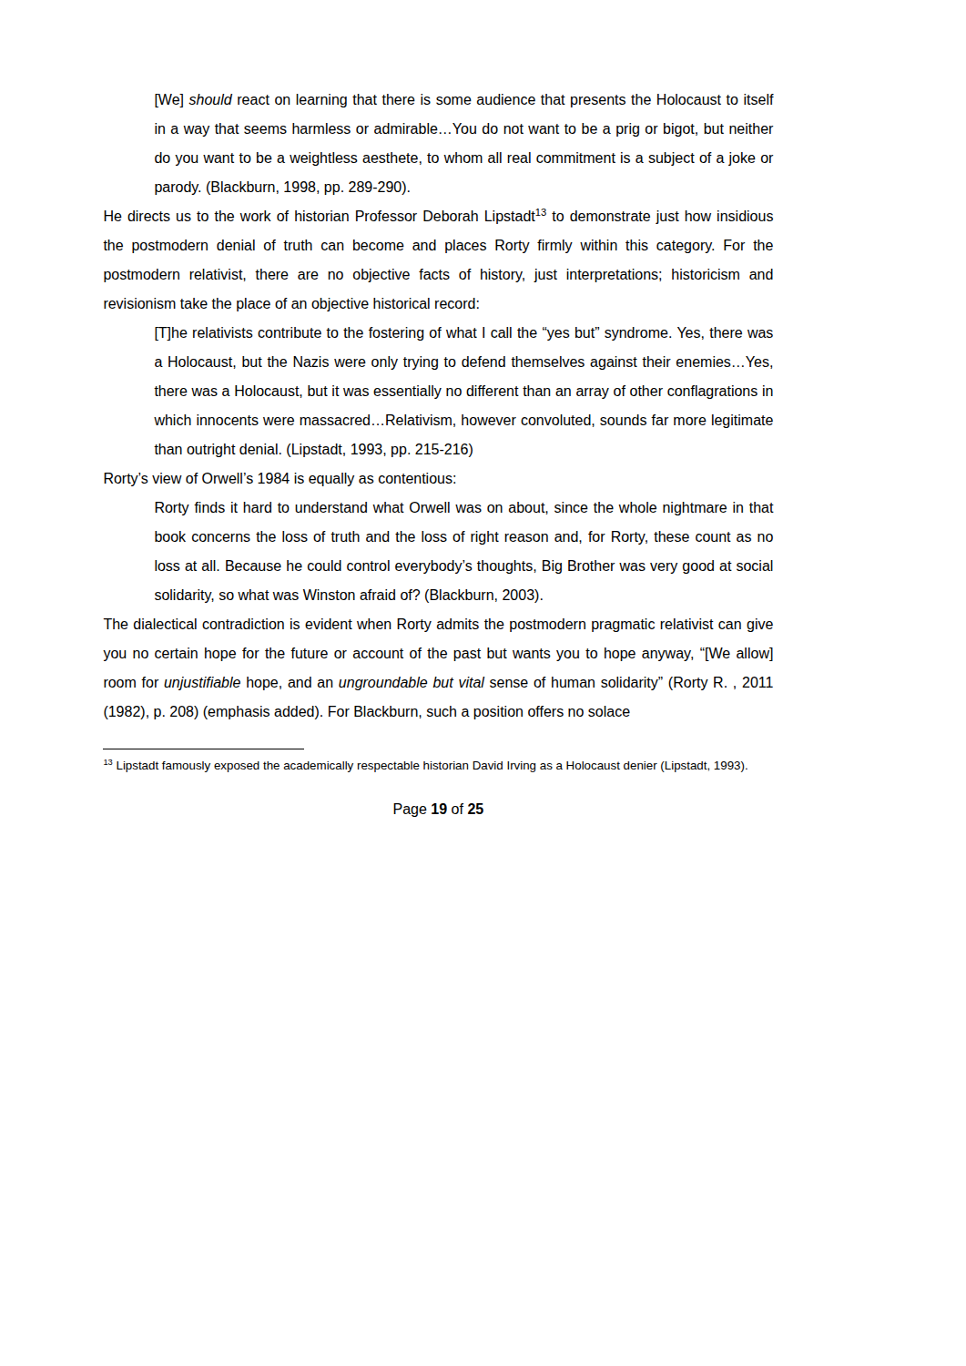[We] should react on learning that there is some audience that presents the Holocaust to itself in a way that seems harmless or admirable…You do not want to be a prig or bigot, but neither do you want to be a weightless aesthete, to whom all real commitment is a subject of a joke or parody. (Blackburn, 1998, pp. 289-290).
He directs us to the work of historian Professor Deborah Lipstadt13 to demonstrate just how insidious the postmodern denial of truth can become and places Rorty firmly within this category. For the postmodern relativist, there are no objective facts of history, just interpretations; historicism and revisionism take the place of an objective historical record:
[T]he relativists contribute to the fostering of what I call the “yes but” syndrome. Yes, there was a Holocaust, but the Nazis were only trying to defend themselves against their enemies…Yes, there was a Holocaust, but it was essentially no different than an array of other conflagrations in which innocents were massacred…Relativism, however convoluted, sounds far more legitimate than outright denial. (Lipstadt, 1993, pp. 215-216)
Rorty’s view of Orwell’s 1984 is equally as contentious:
Rorty finds it hard to understand what Orwell was on about, since the whole nightmare in that book concerns the loss of truth and the loss of right reason and, for Rorty, these count as no loss at all. Because he could control everybody’s thoughts, Big Brother was very good at social solidarity, so what was Winston afraid of? (Blackburn, 2003).
The dialectical contradiction is evident when Rorty admits the postmodern pragmatic relativist can give you no certain hope for the future or account of the past but wants you to hope anyway, “[We allow] room for unjustifiable hope, and an ungroundable but vital sense of human solidarity” (Rorty R. , 2011 (1982), p. 208) (emphasis added). For Blackburn, such a position offers no solace
13 Lipstadt famously exposed the academically respectable historian David Irving as a Holocaust denier (Lipstadt, 1993).
Page 19 of 25